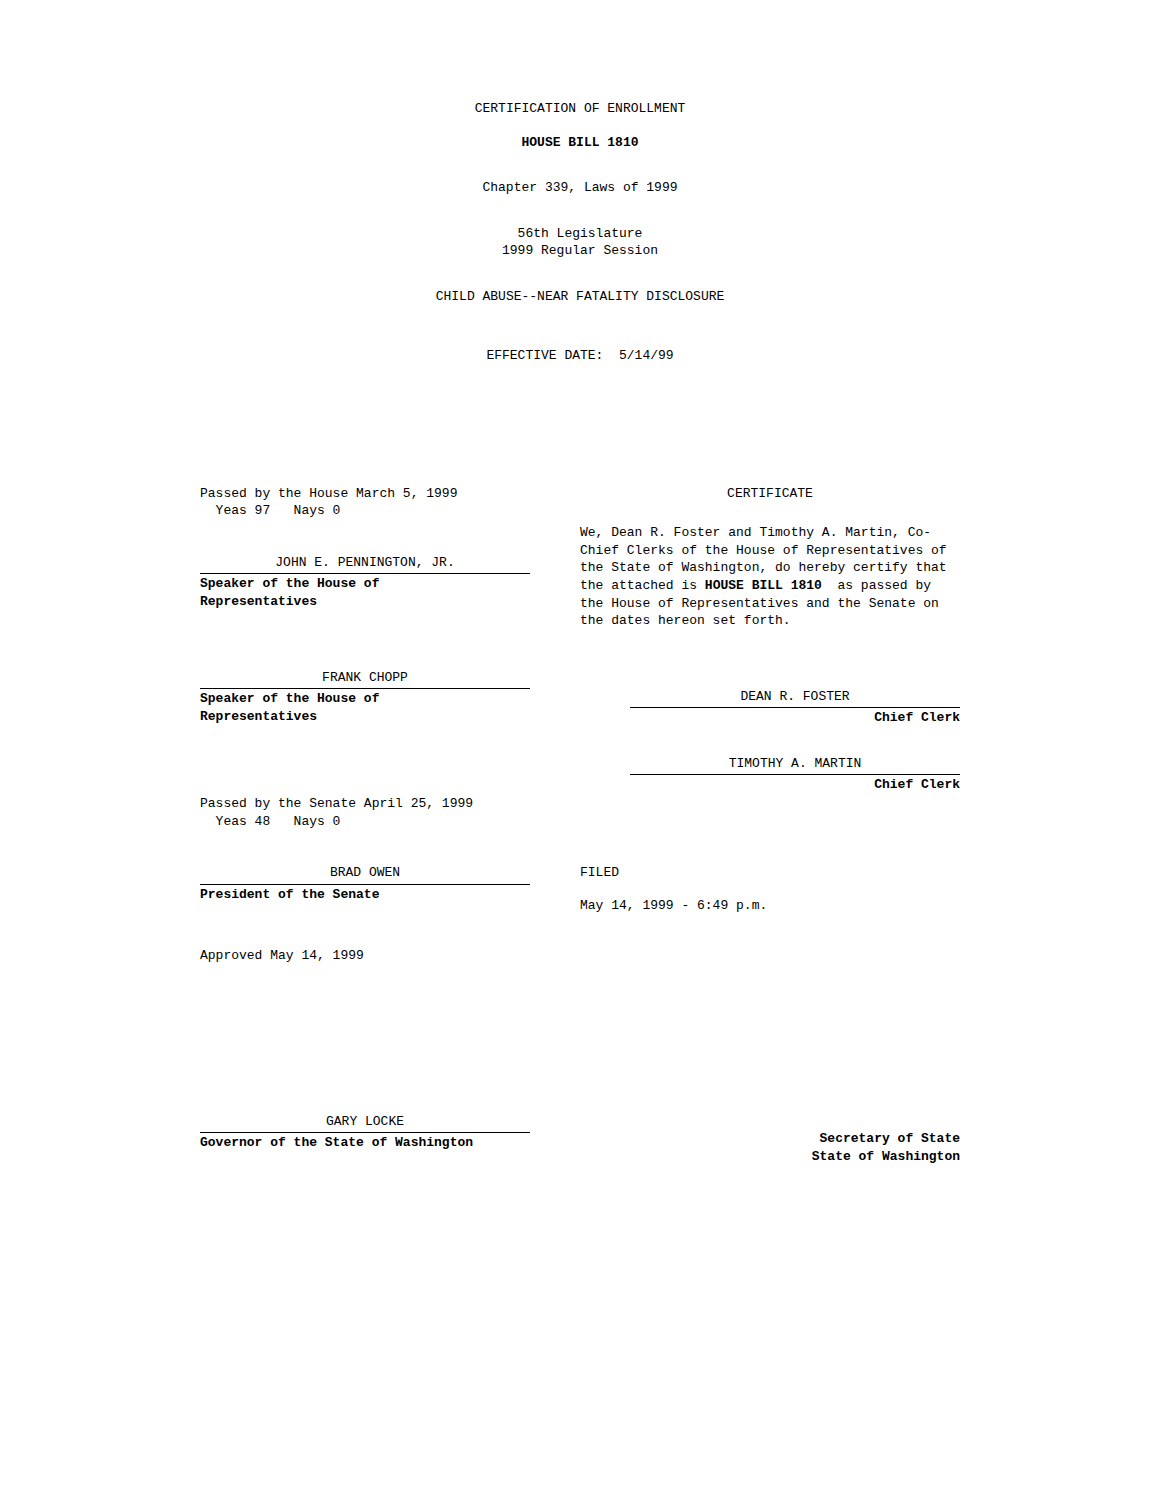CERTIFICATION OF ENROLLMENT
HOUSE BILL 1810
Chapter 339, Laws of 1999
56th Legislature
1999 Regular Session
CHILD ABUSE--NEAR FATALITY DISCLOSURE
EFFECTIVE DATE: 5/14/99
| Passed by the House March 5, 1999 Yeas 97 Nays 0 JOHN E. PENNINGTON, JR. Speaker of the House of Representatives FRANK CHOPP Speaker of the House of Representatives Passed by the Senate April 25, 1999 Yeas 48 Nays 0 BRAD OWEN President of the Senate Approved May 14, 1999 | CERTIFICATE We, Dean R. Foster and Timothy A. Martin, Co-Chief Clerks of the House of Representatives of the State of Washington, do hereby certify that the attached is HOUSE BILL 1810 as passed by the House of Representatives and the Senate on the dates hereon set forth. DEAN R. FOSTER Chief Clerk TIMOTHY A. MARTIN Chief Clerk FILED May 14, 1999 - 6:49 p.m. |
| GARY LOCKE Governor of the State of Washington | Secretary of State State of Washington |